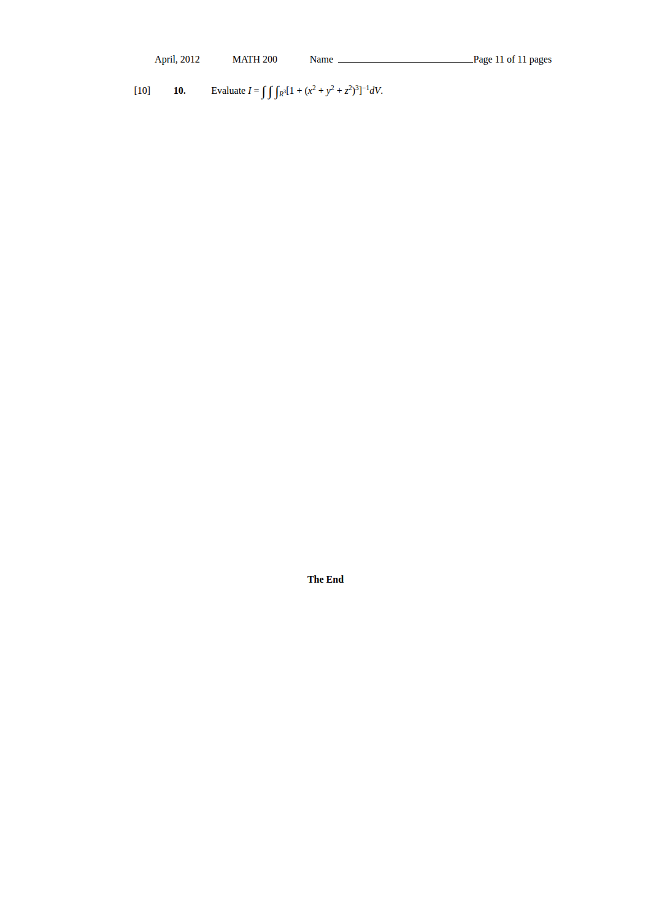April, 2012 MATH 200 Name
Page 11 of 11 pages
[10]
10.
Evaluate I = ∫ ∫ ∫R3[1 + (x2 + y2 + z2)3]−1dV.
The End